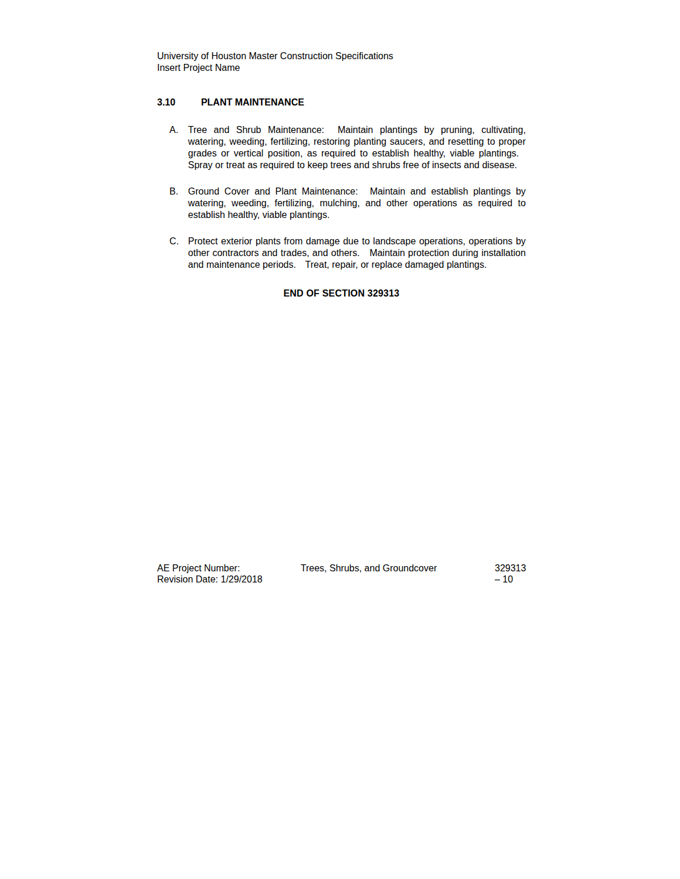University of Houston Master Construction Specifications
Insert Project Name
3.10 PLANT MAINTENANCE
A. Tree and Shrub Maintenance: Maintain plantings by pruning, cultivating, watering, weeding, fertilizing, restoring planting saucers, and resetting to proper grades or vertical position, as required to establish healthy, viable plantings. Spray or treat as required to keep trees and shrubs free of insects and disease.
B. Ground Cover and Plant Maintenance: Maintain and establish plantings by watering, weeding, fertilizing, mulching, and other operations as required to establish healthy, viable plantings.
C. Protect exterior plants from damage due to landscape operations, operations by other contractors and trades, and others. Maintain protection during installation and maintenance periods. Treat, repair, or replace damaged plantings.
END OF SECTION 329313
AE Project Number:
Revision Date: 1/29/2018
Trees, Shrubs, and Groundcover
329313 – 10